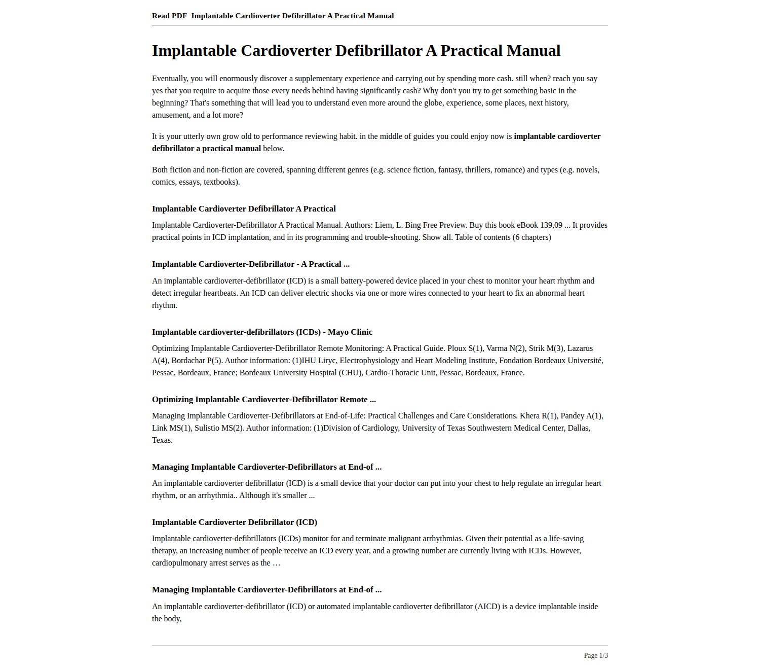Read PDF Implantable Cardioverter Defibrillator A Practical Manual
Implantable Cardioverter Defibrillator A Practical Manual
Eventually, you will enormously discover a supplementary experience and carrying out by spending more cash. still when? reach you say yes that you require to acquire those every needs behind having significantly cash? Why don't you try to get something basic in the beginning? That's something that will lead you to understand even more around the globe, experience, some places, next history, amusement, and a lot more?
It is your utterly own grow old to performance reviewing habit. in the middle of guides you could enjoy now is implantable cardioverter defibrillator a practical manual below.
Both fiction and non-fiction are covered, spanning different genres (e.g. science fiction, fantasy, thrillers, romance) and types (e.g. novels, comics, essays, textbooks).
Implantable Cardioverter Defibrillator A Practical
Implantable Cardioverter-Defibrillator A Practical Manual. Authors: Liem, L. Bing Free Preview. Buy this book eBook 139,09 ... It provides practical points in ICD implantation, and in its programming and trouble-shooting. Show all. Table of contents (6 chapters)
Implantable Cardioverter-Defibrillator - A Practical ...
An implantable cardioverter-defibrillator (ICD) is a small battery-powered device placed in your chest to monitor your heart rhythm and detect irregular heartbeats. An ICD can deliver electric shocks via one or more wires connected to your heart to fix an abnormal heart rhythm.
Implantable cardioverter-defibrillators (ICDs) - Mayo Clinic
Optimizing Implantable Cardioverter-Defibrillator Remote Monitoring: A Practical Guide. Ploux S(1), Varma N(2), Strik M(3), Lazarus A(4), Bordachar P(5). Author information: (1)IHU Liryc, Electrophysiology and Heart Modeling Institute, Fondation Bordeaux Université, Pessac, Bordeaux, France; Bordeaux University Hospital (CHU), Cardio-Thoracic Unit, Pessac, Bordeaux, France.
Optimizing Implantable Cardioverter-Defibrillator Remote ...
Managing Implantable Cardioverter-Defibrillators at End-of-Life: Practical Challenges and Care Considerations. Khera R(1), Pandey A(1), Link MS(1), Sulistio MS(2). Author information: (1)Division of Cardiology, University of Texas Southwestern Medical Center, Dallas, Texas.
Managing Implantable Cardioverter-Defibrillators at End-of ...
An implantable cardioverter defibrillator (ICD) is a small device that your doctor can put into your chest to help regulate an irregular heart rhythm, or an arrhythmia.. Although it's smaller ...
Implantable Cardioverter Defibrillator (ICD)
Implantable cardioverter-defibrillators (ICDs) monitor for and terminate malignant arrhythmias. Given their potential as a life-saving therapy, an increasing number of people receive an ICD every year, and a growing number are currently living with ICDs. However, cardiopulmonary arrest serves as the …
Managing Implantable Cardioverter-Defibrillators at End-of ...
An implantable cardioverter-defibrillator (ICD) or automated implantable cardioverter defibrillator (AICD) is a device implantable inside the body,
Page 1/3